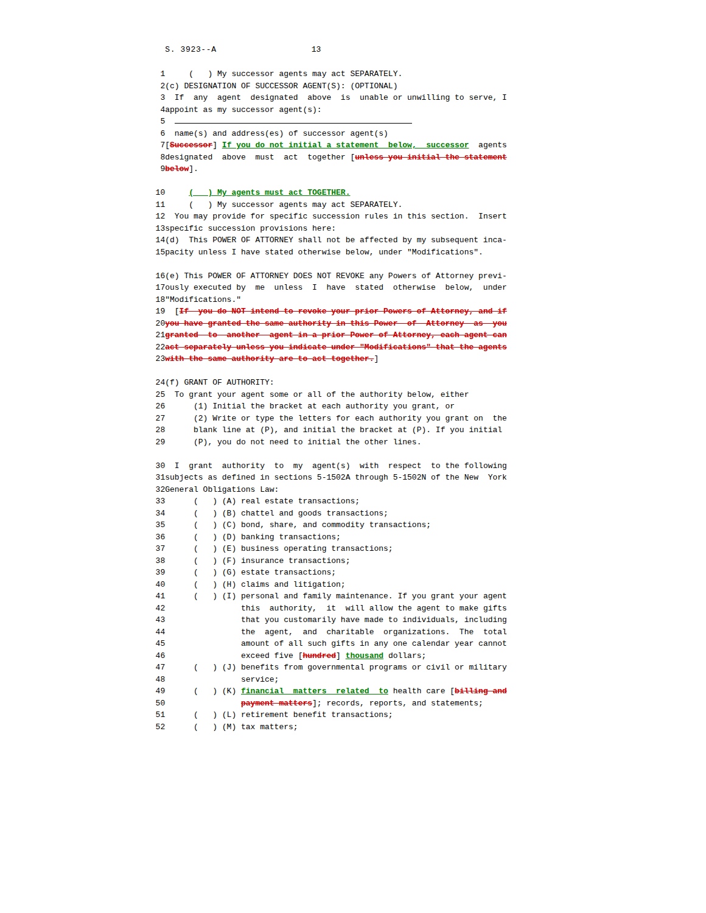S. 3923--A 13
| 1 | ( ) My successor agents may act SEPARATELY. |
| 2 | (c) DESIGNATION OF SUCCESSOR AGENT(S): (OPTIONAL) |
| 3 | If any agent designated above is unable or unwilling to serve, I |
| 4 | appoint as my successor agent(s): |
| 5 | |
| 6 | name(s) and address(es) of successor agent(s) |
| 7 | [ Successor ] If you do not initial a statement below, successor agents |
| 8 | designated above must act together [ unless you initial the statement |
| 9 | below ]. |
| 10 | ( ) My agents must act TOGETHER. |
| 11 | ( ) My successor agents may act SEPARATELY. |
| 12 | You may provide for specific succession rules in this section. Insert |
| 13 | specific succession provisions here: |
| 14 | (d) This POWER OF ATTORNEY shall not be affected by my subsequent inca- |
| 15 | pacity unless I have stated otherwise below, under "Modifications". |
| 16 | (e) This POWER OF ATTORNEY DOES NOT REVOKE any Powers of Attorney previ- |
| 17 | ously executed by me unless I have stated otherwise below, under |
| 18 | "Modifications." |
| 19 | [ If you do NOT intend to revoke your prior Powers of Attorney, and if |
| 20 | you have granted the same authority in this Power of Attorney as you |
| 21 | granted to another agent in a prior Power of Attorney, each agent can |
| 22 | act separately unless you indicate under "Modifications" that the agents |
| 23 | with the same authority are to act together. ] |
| 24 | (f) GRANT OF AUTHORITY: |
| 25 | To grant your agent some or all of the authority below, either |
| 26 | (1) Initial the bracket at each authority you grant, or |
| 27 | (2) Write or type the letters for each authority you grant on the |
| 28 | blank line at (P), and initial the bracket at (P). If you initial |
| 29 | (P), you do not need to initial the other lines. |
| 30 | I grant authority to my agent(s) with respect to the following |
| 31 | subjects as defined in sections 5-1502A through 5-1502N of the New York |
| 32 | General Obligations Law: |
| 33 | ( ) (A) real estate transactions; |
| 34 | ( ) (B) chattel and goods transactions; |
| 35 | ( ) (C) bond, share, and commodity transactions; |
| 36 | ( ) (D) banking transactions; |
| 37 | ( ) (E) business operating transactions; |
| 38 | ( ) (F) insurance transactions; |
| 39 | ( ) (G) estate transactions; |
| 40 | ( ) (H) claims and litigation; |
| 41 | ( ) (I) personal and family maintenance. If you grant your agent |
| 42 | this authority, it will allow the agent to make gifts |
| 43 | that you customarily have made to individuals, including |
| 44 | the agent, and charitable organizations. The total |
| 45 | amount of all such gifts in any one calendar year cannot |
| 46 | exceed five [ hundred ] thousand dollars; |
| 47 | ( ) (J) benefits from governmental programs or civil or military |
| 48 | service; |
| 49 | ( ) (K) financial matters related to health care [ billing and |
| 50 | payment matters ]; records, reports, and statements; |
| 51 | ( ) (L) retirement benefit transactions; |
| 52 | ( ) (M) tax matters; |